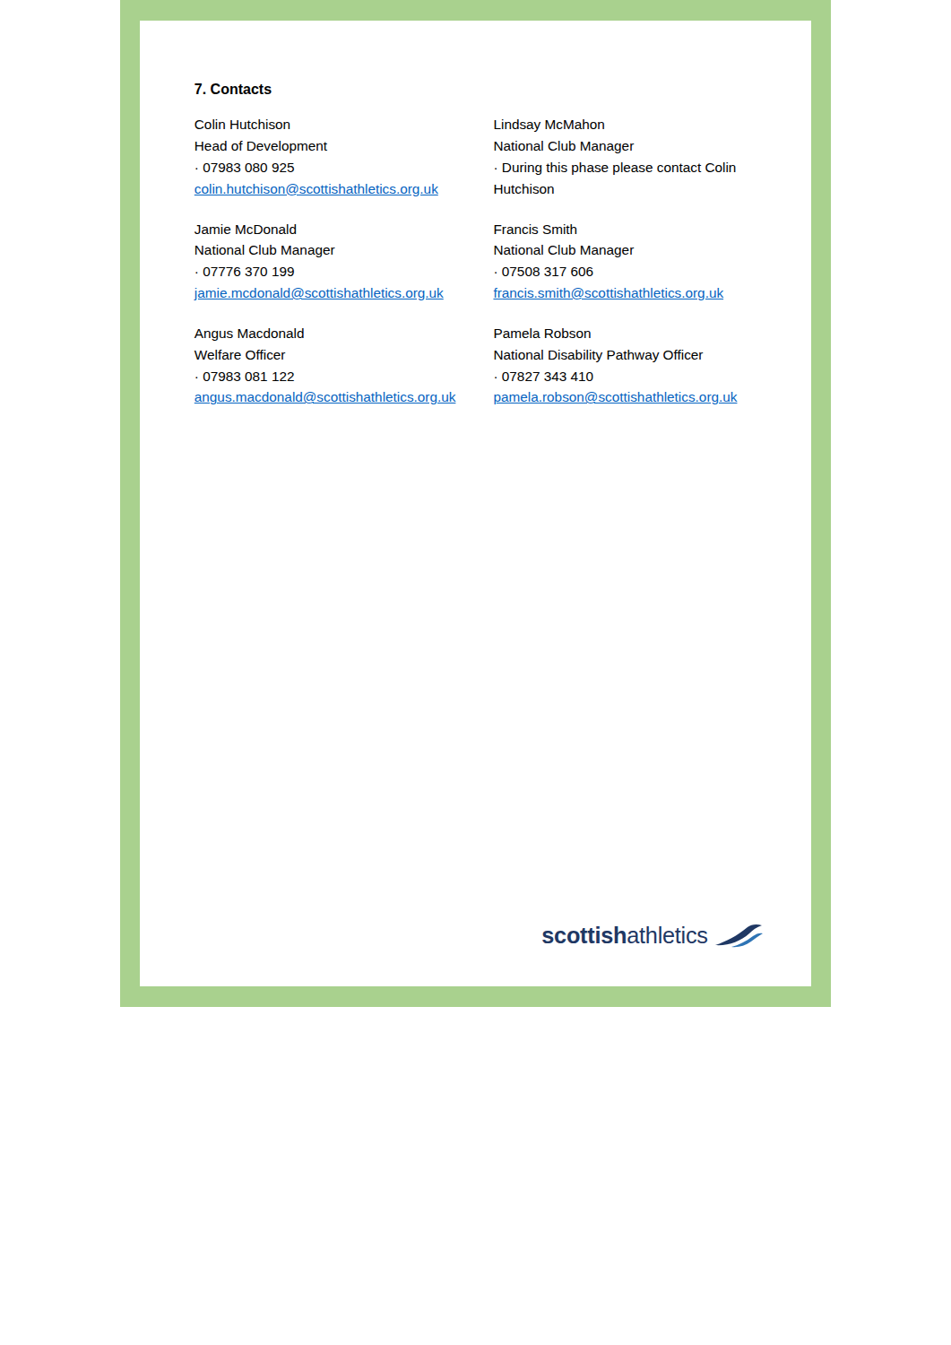7. Contacts
| Colin Hutchison Head of Development · 07983 080 925 colin.hutchison@scottishathletics.org.uk | Lindsay McMahon National Club Manager · During this phase please contact Colin Hutchison |
| Jamie McDonald National Club Manager · 07776 370 199 jamie.mcdonald@scottishathletics.org.uk | Francis Smith National Club Manager · 07508 317 606 francis.smith@scottishathletics.org.uk |
| Angus Macdonald Welfare Officer · 07983 081 122 angus.macdonald@scottishathletics.org.uk | Pamela Robson National Disability Pathway Officer · 07827 343 410 pamela.robson@scottishathletics.org.uk |
scottish athletics